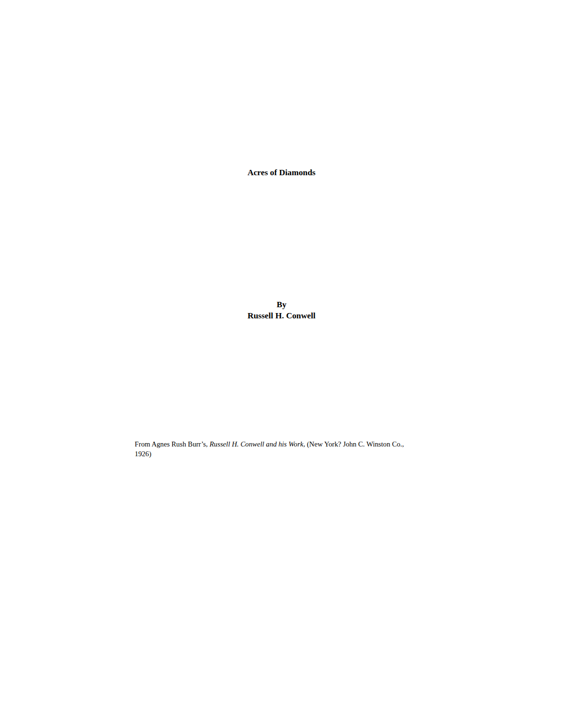Acres of Diamonds
By Russell H. Conwell
From Agnes Rush Burr’s, Russell H. Conwell and his Work, (New York? John C. Winston Co., 1926)